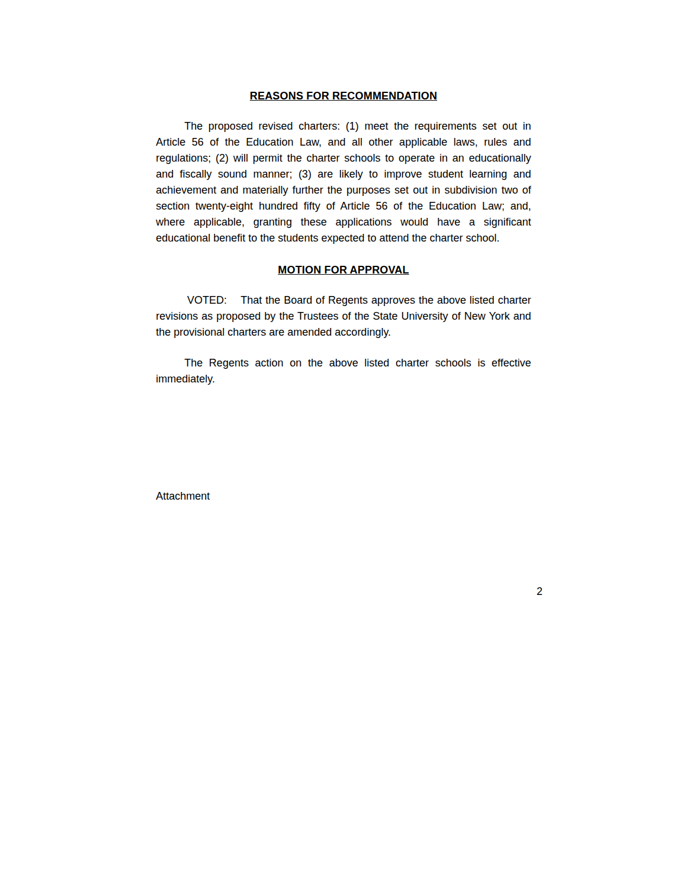REASONS FOR RECOMMENDATION
The proposed revised charters: (1) meet the requirements set out in Article 56 of the Education Law, and all other applicable laws, rules and regulations; (2) will permit the charter schools to operate in an educationally and fiscally sound manner; (3) are likely to improve student learning and achievement and materially further the purposes set out in subdivision two of section twenty-eight hundred fifty of Article 56 of the Education Law; and, where applicable, granting these applications would have a significant educational benefit to the students expected to attend the charter school.
MOTION FOR APPROVAL
VOTED: That the Board of Regents approves the above listed charter revisions as proposed by the Trustees of the State University of New York and the provisional charters are amended accordingly.
The Regents action on the above listed charter schools is effective immediately.
Attachment
2